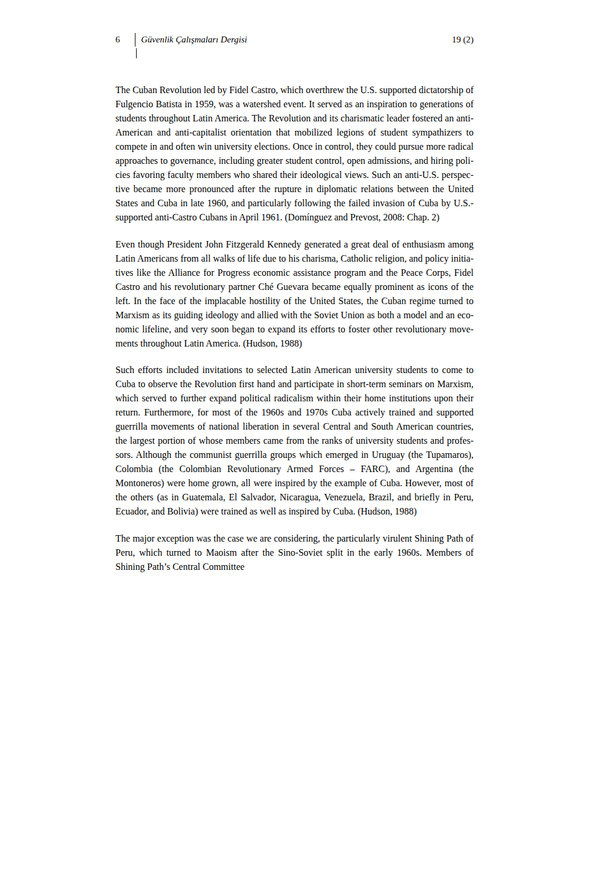6 Güvenlik Çalışmaları Dergisi 19 (2)
The Cuban Revolution led by Fidel Castro, which overthrew the U.S. supported dictatorship of Fulgencio Batista in 1959, was a watershed event. It served as an inspiration to generations of students throughout Latin America. The Revolution and its charismatic leader fostered an anti-American and anti-capitalist orientation that mobilized legions of student sympathizers to compete in and often win university elections. Once in control, they could pursue more radical approaches to governance, including greater student control, open admissions, and hiring policies favoring faculty members who shared their ideological views. Such an anti-U.S. perspective became more pronounced after the rupture in diplomatic relations between the United States and Cuba in late 1960, and particularly following the failed invasion of Cuba by U.S.-supported anti-Castro Cubans in April 1961. (Domínguez and Prevost, 2008: Chap. 2)
Even though President John Fitzgerald Kennedy generated a great deal of enthusiasm among Latin Americans from all walks of life due to his charisma, Catholic religion, and policy initiatives like the Alliance for Progress economic assistance program and the Peace Corps, Fidel Castro and his revolutionary partner Ché Guevara became equally prominent as icons of the left. In the face of the implacable hostility of the United States, the Cuban regime turned to Marxism as its guiding ideology and allied with the Soviet Union as both a model and an economic lifeline, and very soon began to expand its efforts to foster other revolutionary movements throughout Latin America. (Hudson, 1988)
Such efforts included invitations to selected Latin American university students to come to Cuba to observe the Revolution first hand and participate in short-term seminars on Marxism, which served to further expand political radicalism within their home institutions upon their return. Furthermore, for most of the 1960s and 1970s Cuba actively trained and supported guerrilla movements of national liberation in several Central and South American countries, the largest portion of whose members came from the ranks of university students and professors. Although the communist guerrilla groups which emerged in Uruguay (the Tupamaros), Colombia (the Colombian Revolutionary Armed Forces – FARC), and Argentina (the Montoneros) were home grown, all were inspired by the example of Cuba. However, most of the others (as in Guatemala, El Salvador, Nicaragua, Venezuela, Brazil, and briefly in Peru, Ecuador, and Bolivia) were trained as well as inspired by Cuba. (Hudson, 1988)
The major exception was the case we are considering, the particularly virulent Shining Path of Peru, which turned to Maoism after the Sino-Soviet split in the early 1960s. Members of Shining Path’s Central Committee